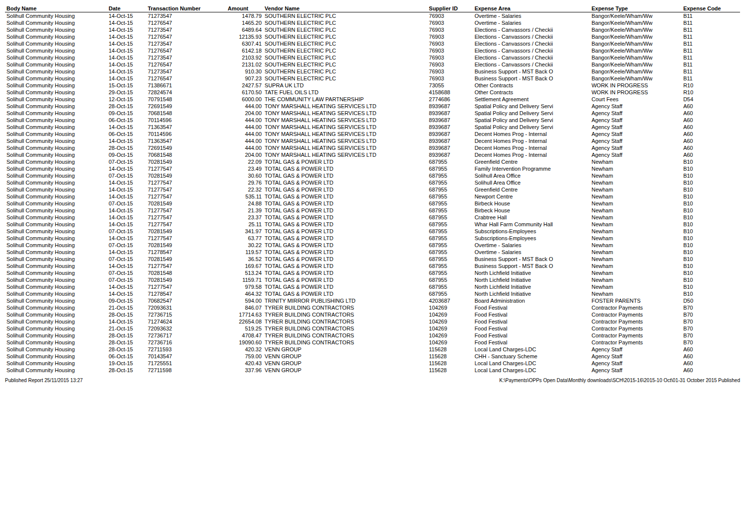| Body Name | Date | Transaction Number | Amount | Vendor Name | Supplier ID | Expense Area | Expense Type | Expense Code |
| --- | --- | --- | --- | --- | --- | --- | --- | --- |
| Solihull Community Housing | 14-Oct-15 | 71273547 | 1478.79 | SOUTHERN ELECTRIC PLC | 76903 | Overtime - Salaries | Bangor/Keele/Wham/Ww | B11 |
| Solihull Community Housing | 14-Oct-15 | 71276547 | 1465.20 | SOUTHERN ELECTRIC PLC | 76903 | Overtime - Salaries | Bangor/Keele/Wham/Ww | B11 |
| Solihull Community Housing | 14-Oct-15 | 71273547 | 6489.64 | SOUTHERN ELECTRIC PLC | 76903 | Elections - Canvassors / Checkii | Bangor/Keele/Wham/Ww | B11 |
| Solihull Community Housing | 14-Oct-15 | 71276547 | 12135.93 | SOUTHERN ELECTRIC PLC | 76903 | Elections - Canvassors / Checkii | Bangor/Keele/Wham/Ww | B11 |
| Solihull Community Housing | 14-Oct-15 | 71273547 | 6307.41 | SOUTHERN ELECTRIC PLC | 76903 | Elections - Canvassors / Checkii | Bangor/Keele/Wham/Ww | B11 |
| Solihull Community Housing | 14-Oct-15 | 71276547 | 6142.18 | SOUTHERN ELECTRIC PLC | 76903 | Elections - Canvassors / Checkii | Bangor/Keele/Wham/Ww | B11 |
| Solihull Community Housing | 14-Oct-15 | 71273547 | 2103.92 | SOUTHERN ELECTRIC PLC | 76903 | Elections - Canvassors / Checkii | Bangor/Keele/Wham/Ww | B11 |
| Solihull Community Housing | 14-Oct-15 | 71276547 | 2131.02 | SOUTHERN ELECTRIC PLC | 76903 | Elections - Canvassors / Checkii | Bangor/Keele/Wham/Ww | B11 |
| Solihull Community Housing | 14-Oct-15 | 71273547 | 910.30 | SOUTHERN ELECTRIC PLC | 76903 | Business Support - MST Back O | Bangor/Keele/Wham/Ww | B11 |
| Solihull Community Housing | 14-Oct-15 | 71276547 | 907.23 | SOUTHERN ELECTRIC PLC | 76903 | Business Support - MST Back O | Bangor/Keele/Wham/Ww | B11 |
| Solihull Community Housing | 15-Oct-15 | 71386671 | 2427.57 | SUPRA UK LTD | 73055 | Other Contracts | WORK IN PROGRESS | R10 |
| Solihull Community Housing | 29-Oct-15 | 72824574 | 6170.50 | TATE FUEL OILS LTD | 4158688 | Other Contracts | WORK IN PROGRESS | R10 |
| Solihull Community Housing | 12-Oct-15 | 70791548 | 6000.00 | THE COMMUNITY LAW PARTNERSHIP | 2774686 | Settlement Agreement | Court Fees | D54 |
| Solihull Community Housing | 28-Oct-15 | 72691549 | 444.00 | TONY MARSHALL HEATING SERVICES LTD | 8939687 | Spatial Policy and Delivery Servi | Agency Staff | A60 |
| Solihull Community Housing | 09-Oct-15 | 70681548 | 204.00 | TONY MARSHALL HEATING SERVICES LTD | 8939687 | Spatial Policy and Delivery Servi | Agency Staff | A60 |
| Solihull Community Housing | 06-Oct-15 | 70114596 | 444.00 | TONY MARSHALL HEATING SERVICES LTD | 8939687 | Spatial Policy and Delivery Servi | Agency Staff | A60 |
| Solihull Community Housing | 14-Oct-15 | 71363547 | 444.00 | TONY MARSHALL HEATING SERVICES LTD | 8939687 | Spatial Policy and Delivery Servi | Agency Staff | A60 |
| Solihull Community Housing | 06-Oct-15 | 70114596 | 444.00 | TONY MARSHALL HEATING SERVICES LTD | 8939687 | Decent Homes Prog - Internal | Agency Staff | A60 |
| Solihull Community Housing | 14-Oct-15 | 71363547 | 444.00 | TONY MARSHALL HEATING SERVICES LTD | 8939687 | Decent Homes Prog - Internal | Agency Staff | A60 |
| Solihull Community Housing | 28-Oct-15 | 72691549 | 444.00 | TONY MARSHALL HEATING SERVICES LTD | 8939687 | Decent Homes Prog - Internal | Agency Staff | A60 |
| Solihull Community Housing | 09-Oct-15 | 70681548 | 204.00 | TONY MARSHALL HEATING SERVICES LTD | 8939687 | Decent Homes Prog - Internal | Agency Staff | A60 |
| Solihull Community Housing | 07-Oct-15 | 70281549 | 22.09 | TOTAL GAS & POWER LTD | 687955 | Greenfield Centre | Newham | B10 |
| Solihull Community Housing | 14-Oct-15 | 71277547 | 23.49 | TOTAL GAS & POWER LTD | 687955 | Family Intervention Programme | Newham | B10 |
| Solihull Community Housing | 07-Oct-15 | 70281549 | 30.60 | TOTAL GAS & POWER LTD | 687955 | Solihull Area Office | Newham | B10 |
| Solihull Community Housing | 14-Oct-15 | 71277547 | 29.76 | TOTAL GAS & POWER LTD | 687955 | Solihull Area Office | Newham | B10 |
| Solihull Community Housing | 14-Oct-15 | 71277547 | 22.32 | TOTAL GAS & POWER LTD | 687955 | Greenfield Centre | Newham | B10 |
| Solihull Community Housing | 14-Oct-15 | 71277547 | 535.11 | TOTAL GAS & POWER LTD | 687955 | Newport Centre | Newham | B10 |
| Solihull Community Housing | 07-Oct-15 | 70281549 | 24.88 | TOTAL GAS & POWER LTD | 687955 | Birbeck House | Newham | B10 |
| Solihull Community Housing | 14-Oct-15 | 71277547 | 21.39 | TOTAL GAS & POWER LTD | 687955 | Birbeck House | Newham | B10 |
| Solihull Community Housing | 14-Oct-15 | 71277547 | 23.37 | TOTAL GAS & POWER LTD | 687955 | Crabtree Hall | Newham | B10 |
| Solihull Community Housing | 14-Oct-15 | 71277547 | 25.11 | TOTAL GAS & POWER LTD | 687955 | Whar Hall Farm Community Hall | Newham | B10 |
| Solihull Community Housing | 07-Oct-15 | 70281549 | 341.97 | TOTAL GAS & POWER LTD | 687955 | Subscriptions-Employees | Newham | B10 |
| Solihull Community Housing | 14-Oct-15 | 71277547 | 63.77 | TOTAL GAS & POWER LTD | 687955 | Subscriptions-Employees | Newham | B10 |
| Solihull Community Housing | 07-Oct-15 | 70281549 | 30.22 | TOTAL GAS & POWER LTD | 687955 | Overtime - Salaries | Newham | B10 |
| Solihull Community Housing | 14-Oct-15 | 71278547 | 119.57 | TOTAL GAS & POWER LTD | 687955 | Overtime - Salaries | Newham | B10 |
| Solihull Community Housing | 07-Oct-15 | 70281549 | 36.52 | TOTAL GAS & POWER LTD | 687955 | Business Support - MST Back O | Newham | B10 |
| Solihull Community Housing | 14-Oct-15 | 71277547 | 169.67 | TOTAL GAS & POWER LTD | 687955 | Business Support - MST Back O | Newham | B10 |
| Solihull Community Housing | 07-Oct-15 | 70281548 | 513.24 | TOTAL GAS & POWER LTD | 687955 | North Lichfield Initiative | Newham | B10 |
| Solihull Community Housing | 07-Oct-15 | 70281549 | 1159.71 | TOTAL GAS & POWER LTD | 687955 | North Lichfield Initiative | Newham | B10 |
| Solihull Community Housing | 14-Oct-15 | 71277547 | 979.58 | TOTAL GAS & POWER LTD | 687955 | North Lichfield Initiative | Newham | B10 |
| Solihull Community Housing | 14-Oct-15 | 71278547 | 464.32 | TOTAL GAS & POWER LTD | 687955 | North Lichfield Initiative | Newham | B10 |
| Solihull Community Housing | 09-Oct-15 | 70682547 | 594.00 | TRINITY MIRROR PUBLISHING LTD | 4203687 | Board Administration | FOSTER PARENTS | D50 |
| Solihull Community Housing | 21-Oct-15 | 72093631 | 846.07 | TYRER BUILDING CONTRACTORS | 104269 | Food Festival | Contractor Payments | B70 |
| Solihull Community Housing | 28-Oct-15 | 72736715 | 17714.63 | TYRER BUILDING CONTRACTORS | 104269 | Food Festival | Contractor Payments | B70 |
| Solihull Community Housing | 14-Oct-15 | 71274624 | 22654.08 | TYRER BUILDING CONTRACTORS | 104269 | Food Festival | Contractor Payments | B70 |
| Solihull Community Housing | 21-Oct-15 | 72093632 | 519.25 | TYRER BUILDING CONTRACTORS | 104269 | Food Festival | Contractor Payments | B70 |
| Solihull Community Housing | 28-Oct-15 | 72736717 | 4708.47 | TYRER BUILDING CONTRACTORS | 104269 | Food Festival | Contractor Payments | B70 |
| Solihull Community Housing | 28-Oct-15 | 72736716 | 19090.60 | TYRER BUILDING CONTRACTORS | 104269 | Food Festival | Contractor Payments | B70 |
| Solihull Community Housing | 28-Oct-15 | 72711593 | 420.32 | VENN GROUP | 115628 | Local Land Charges-LDC | Agency Staff | A60 |
| Solihull Community Housing | 06-Oct-15 | 70143547 | 759.00 | VENN GROUP | 115628 | CHH - Sanctuary Scheme | Agency Staff | A60 |
| Solihull Community Housing | 19-Oct-15 | 71725551 | 420.43 | VENN GROUP | 115628 | Local Land Charges-LDC | Agency Staff | A60 |
| Solihull Community Housing | 28-Oct-15 | 72711598 | 337.96 | VENN GROUP | 115628 | Local Land Charges-LDC | Agency Staff | A60 |
Published Report 25/11/2015 13:27 K:\Payments\OPPs Open Data\Monthly downloads\SCH\2015-16\2015-10 Oct\01-31 October 2015 Published